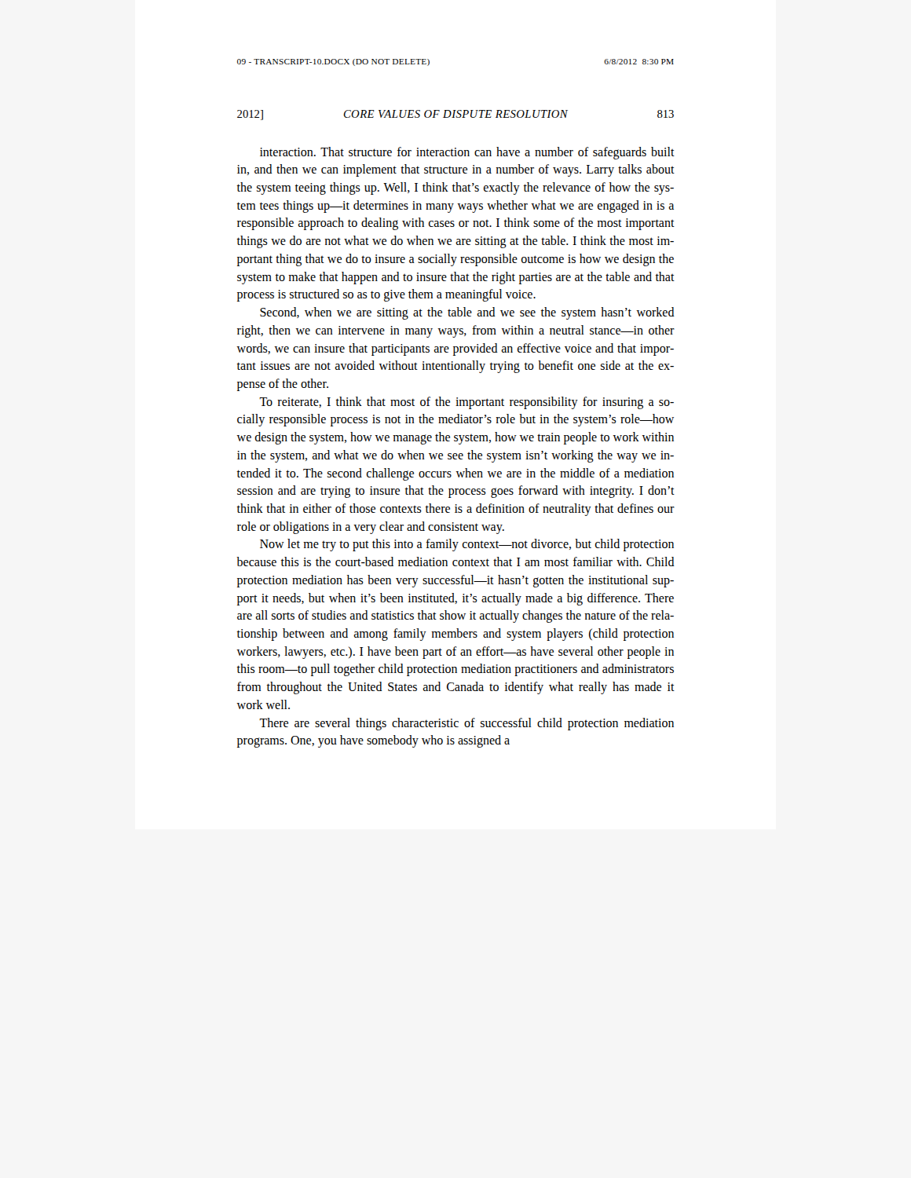09 - TRANSCRIPT-10.DOCX (DO NOT DELETE) 6/8/2012 8:30 PM
2012] CORE VALUES OF DISPUTE RESOLUTION 813
interaction. That structure for interaction can have a number of safeguards built in, and then we can implement that structure in a number of ways. Larry talks about the system teeing things up. Well, I think that’s exactly the relevance of how the system tees things up—it determines in many ways whether what we are engaged in is a responsible approach to dealing with cases or not. I think some of the most important things we do are not what we do when we are sitting at the table. I think the most important thing that we do to insure a socially responsible outcome is how we design the system to make that happen and to insure that the right parties are at the table and that process is structured so as to give them a meaningful voice.
Second, when we are sitting at the table and we see the system hasn’t worked right, then we can intervene in many ways, from within a neutral stance—in other words, we can insure that participants are provided an effective voice and that important issues are not avoided without intentionally trying to benefit one side at the expense of the other.
To reiterate, I think that most of the important responsibility for insuring a socially responsible process is not in the mediator’s role but in the system’s role—how we design the system, how we manage the system, how we train people to work within in the system, and what we do when we see the system isn’t working the way we intended it to. The second challenge occurs when we are in the middle of a mediation session and are trying to insure that the process goes forward with integrity. I don’t think that in either of those contexts there is a definition of neutrality that defines our role or obligations in a very clear and consistent way.
Now let me try to put this into a family context—not divorce, but child protection because this is the court-based mediation context that I am most familiar with. Child protection mediation has been very successful—it hasn’t gotten the institutional support it needs, but when it’s been instituted, it’s actually made a big difference. There are all sorts of studies and statistics that show it actually changes the nature of the relationship between and among family members and system players (child protection workers, lawyers, etc.). I have been part of an effort—as have several other people in this room—to pull together child protection mediation practitioners and administrators from throughout the United States and Canada to identify what really has made it work well.
There are several things characteristic of successful child protection mediation programs. One, you have somebody who is assigned a